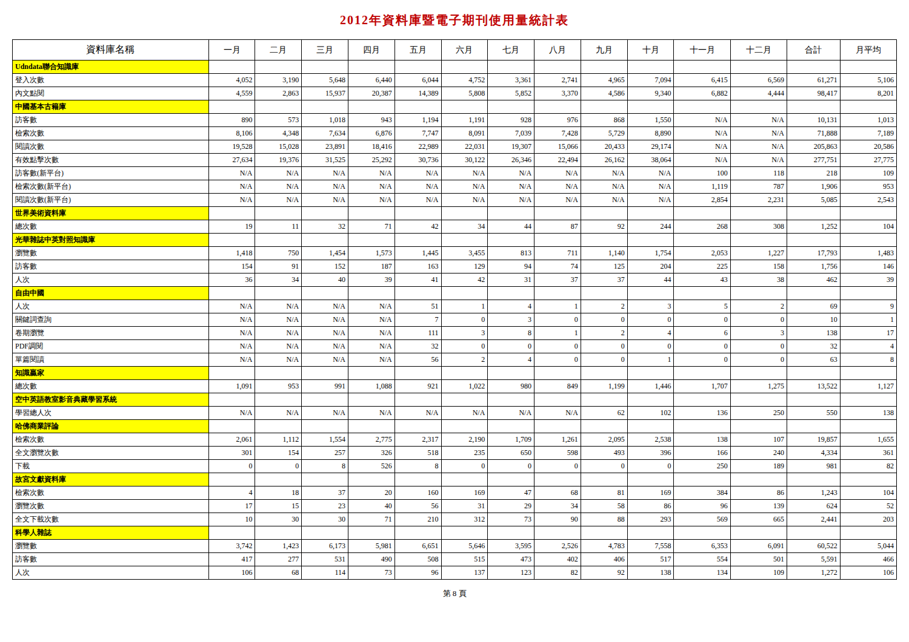2012年資料庫暨電子期刊使用量統計表
| 資料庫名稱 | 一月 | 二月 | 三月 | 四月 | 五月 | 六月 | 七月 | 八月 | 九月 | 十月 | 十一月 | 十二月 | 合計 | 月平均 |
| --- | --- | --- | --- | --- | --- | --- | --- | --- | --- | --- | --- | --- | --- | --- |
| Udndata聯合知識庫 | | | | | | | | | | | | | | |
| 登入次數 | 4,052 | 3,190 | 5,648 | 6,440 | 6,044 | 4,752 | 3,361 | 2,741 | 4,965 | 7,094 | 6,415 | 6,569 | 61,271 | 5,106 |
| 內文點閱 | 4,559 | 2,863 | 15,937 | 20,387 | 14,389 | 5,808 | 5,852 | 3,370 | 4,586 | 9,340 | 6,882 | 4,444 | 98,417 | 8,201 |
| 中國基本古籍庫 | | | | | | | | | | | | | | |
| 訪客數 | 890 | 573 | 1,018 | 943 | 1,194 | 1,191 | 928 | 976 | 868 | 1,550 | N/A | N/A | 10,131 | 1,013 |
| 檢索次數 | 8,106 | 4,348 | 7,634 | 6,876 | 7,747 | 8,091 | 7,039 | 7,428 | 5,729 | 8,890 | N/A | N/A | 71,888 | 7,189 |
| 閱讀次數 | 19,528 | 15,028 | 23,891 | 18,416 | 22,989 | 22,031 | 19,307 | 15,066 | 20,433 | 29,174 | N/A | N/A | 205,863 | 20,586 |
| 有效點擊次數 | 27,634 | 19,376 | 31,525 | 25,292 | 30,736 | 30,122 | 26,346 | 22,494 | 26,162 | 38,064 | N/A | N/A | 277,751 | 27,775 |
| 訪客數(新平台) | N/A | N/A | N/A | N/A | N/A | N/A | N/A | N/A | N/A | N/A | 100 | 118 | 218 | 109 |
| 檢索次數(新平台) | N/A | N/A | N/A | N/A | N/A | N/A | N/A | N/A | N/A | N/A | 1,119 | 787 | 1,906 | 953 |
| 閱讀次數(新平台) | N/A | N/A | N/A | N/A | N/A | N/A | N/A | N/A | N/A | N/A | 2,854 | 2,231 | 5,085 | 2,543 |
| 世界美術資料庫 | | | | | | | | | | | | | | |
| 總次數 | 19 | 11 | 32 | 71 | 42 | 34 | 44 | 87 | 92 | 244 | 268 | 308 | 1,252 | 104 |
| 光華雜誌中英對照知識庫 | | | | | | | | | | | | | | |
| 瀏覽數 | 1,418 | 750 | 1,454 | 1,573 | 1,445 | 3,455 | 813 | 711 | 1,140 | 1,754 | 2,053 | 1,227 | 17,793 | 1,483 |
| 訪客數 | 154 | 91 | 152 | 187 | 163 | 129 | 94 | 74 | 125 | 204 | 225 | 158 | 1,756 | 146 |
| 人次 | 36 | 34 | 40 | 39 | 41 | 42 | 31 | 37 | 37 | 44 | 43 | 38 | 462 | 39 |
| 自由中國 | | | | | | | | | | | | | | |
| 人次 | N/A | N/A | N/A | N/A | 51 | 1 | 4 | 1 | 2 | 3 | 5 | 2 | 69 | 9 |
| 關鍵詞查詢 | N/A | N/A | N/A | N/A | 7 | 0 | 3 | 0 | 0 | 0 | 0 | 0 | 10 | 1 |
| 卷期瀏覽 | N/A | N/A | N/A | N/A | 111 | 3 | 8 | 1 | 2 | 4 | 6 | 3 | 138 | 17 |
| PDF調閱 | N/A | N/A | N/A | N/A | 32 | 0 | 0 | 0 | 0 | 0 | 0 | 0 | 32 | 4 |
| 單篇閱讀 | N/A | N/A | N/A | N/A | 56 | 2 | 4 | 0 | 0 | 1 | 0 | 0 | 63 | 8 |
| 知識贏家 | | | | | | | | | | | | | | |
| 總次數 | 1,091 | 953 | 991 | 1,088 | 921 | 1,022 | 980 | 849 | 1,199 | 1,446 | 1,707 | 1,275 | 13,522 | 1,127 |
| 空中英語教室影音典藏學習系統 | | | | | | | | | | | | | | |
| 學習總人次 | N/A | N/A | N/A | N/A | N/A | N/A | N/A | N/A | 62 | 102 | 136 | 250 | 550 | 138 |
| 哈佛商業評論 | | | | | | | | | | | | | | |
| 檢索次數 | 2,061 | 1,112 | 1,554 | 2,775 | 2,317 | 2,190 | 1,709 | 1,261 | 2,095 | 2,538 | 138 | 107 | 19,857 | 1,655 |
| 全文瀏覽次數 | 301 | 154 | 257 | 326 | 518 | 235 | 650 | 598 | 493 | 396 | 166 | 240 | 4,334 | 361 |
| 下載 | 0 | 0 | 8 | 526 | 8 | 0 | 0 | 0 | 0 | 0 | 250 | 189 | 981 | 82 |
| 故宮文獻資料庫 | | | | | | | | | | | | | | |
| 檢索次數 | 4 | 18 | 37 | 20 | 160 | 169 | 47 | 68 | 81 | 169 | 384 | 86 | 1,243 | 104 |
| 瀏覽次數 | 17 | 15 | 23 | 40 | 56 | 31 | 29 | 34 | 58 | 86 | 96 | 139 | 624 | 52 |
| 全文下載次數 | 10 | 30 | 30 | 71 | 210 | 312 | 73 | 90 | 88 | 293 | 569 | 665 | 2,441 | 203 |
| 科學人雜誌 | | | | | | | | | | | | | | |
| 瀏覽數 | 3,742 | 1,423 | 6,173 | 5,981 | 6,651 | 5,646 | 3,595 | 2,526 | 4,783 | 7,558 | 6,353 | 6,091 | 60,522 | 5,044 |
| 訪客數 | 417 | 277 | 531 | 490 | 508 | 515 | 473 | 402 | 406 | 517 | 554 | 501 | 5,591 | 466 |
| 人次 | 106 | 68 | 114 | 73 | 96 | 137 | 123 | 82 | 92 | 138 | 134 | 109 | 1,272 | 106 |
第 8 頁